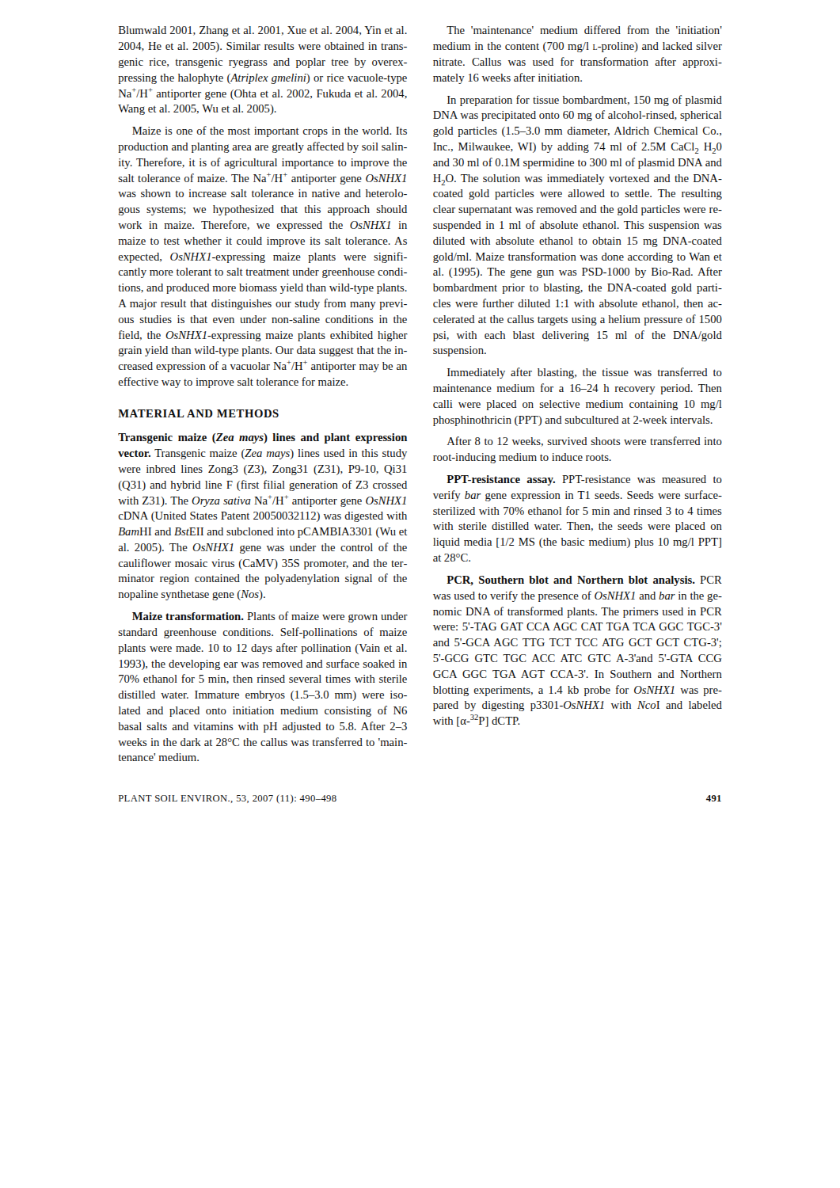Blumwald 2001, Zhang et al. 2001, Xue et al. 2004, Yin et al. 2004, He et al. 2005). Similar results were obtained in transgenic rice, transgenic ryegrass and poplar tree by overexpressing the halophyte (Atriplex gmelini) or rice vacuole-type Na+/H+ antiporter gene (Ohta et al. 2002, Fukuda et al. 2004, Wang et al. 2005, Wu et al. 2005).
Maize is one of the most important crops in the world. Its production and planting area are greatly affected by soil salinity. Therefore, it is of agricultural importance to improve the salt tolerance of maize. The Na+/H+ antiporter gene OsNHX1 was shown to increase salt tolerance in native and heterologous systems; we hypothesized that this approach should work in maize. Therefore, we expressed the OsNHX1 in maize to test whether it could improve its salt tolerance. As expected, OsNHX1-expressing maize plants were significantly more tolerant to salt treatment under greenhouse conditions, and produced more biomass yield than wild-type plants. A major result that distinguishes our study from many previous studies is that even under non-saline conditions in the field, the OsNHX1-expressing maize plants exhibited higher grain yield than wild-type plants. Our data suggest that the increased expression of a vacuolar Na+/H+ antiporter may be an effective way to improve salt tolerance for maize.
Material and methods
Transgenic maize (Zea mays) lines and plant expression vector. Transgenic maize (Zea mays) lines used in this study were inbred lines Zong3 (Z3), Zong31 (Z31), P9-10, Qi31 (Q31) and hybrid line F (first filial generation of Z3 crossed with Z31). The Oryza sativa Na+/H+ antiporter gene OsNHX1 cDNA (United States Patent 20050032112) was digested with Bam HI and Bst EII and subcloned into pCAMBIA3301 (Wu et al. 2005). The OsNHX1 gene was under the control of the cauliflower mosaic virus (CaMV) 35S promoter, and the terminator region contained the polyadenylation signal of the nopaline synthetase gene (Nos).
Maize transformation. Plants of maize were grown under standard greenhouse conditions. Self-pollinations of maize plants were made. 10 to 12 days after pollination (Vain et al. 1993), the developing ear was removed and surface soaked in 70% ethanol for 5 min, then rinsed several times with sterile distilled water. Immature embryos (1.5–3.0 mm) were isolated and placed onto initiation medium consisting of N6 basal salts and vitamins with pH adjusted to 5.8. After 2–3 weeks in the dark at 28°C the callus was transferred to 'maintenance' medium.
The 'maintenance' medium differed from the 'initiation' medium in the content (700 mg/l l-proline) and lacked silver nitrate. Callus was used for transformation after approximately 16 weeks after initiation.
In preparation for tissue bombardment, 150 mg of plasmid DNA was precipitated onto 60 mg of alcohol-rinsed, spherical gold particles (1.5–3.0 mm diameter, Aldrich Chemical Co., Inc., Milwaukee, WI) by adding 74 ml of 2.5M CaCl2 H20 and 30 ml of 0.1M spermidine to 300 ml of plasmid DNA and H2O. The solution was immediately vortexed and the DNA-coated gold particles were allowed to settle. The resulting clear supernatant was removed and the gold particles were resuspended in 1 ml of absolute ethanol. This suspension was diluted with absolute ethanol to obtain 15 mg DNA-coated gold/ml. Maize transformation was done according to Wan et al. (1995). The gene gun was PSD-1000 by Bio-Rad. After bombardment prior to blasting, the DNA-coated gold particles were further diluted 1:1 with absolute ethanol, then accelerated at the callus targets using a helium pressure of 1500 psi, with each blast delivering 15 ml of the DNA/gold suspension.
Immediately after blasting, the tissue was transferred to maintenance medium for a 16–24 h recovery period. Then calli were placed on selective medium containing 10 mg/l phosphinothricin (PPT) and subcultured at 2-week intervals.
After 8 to 12 weeks, survived shoots were transferred into root-inducing medium to induce roots.
PPT-resistance assay. PPT-resistance was measured to verify bar gene expression in T1 seeds. Seeds were surface-sterilized with 70% ethanol for 5 min and rinsed 3 to 4 times with sterile distilled water. Then, the seeds were placed on liquid media [1/2 MS (the basic medium) plus 10 mg/l PPT] at 28°C.
PCR, Southern blot and Northern blot analysis. PCR was used to verify the presence of OsNHX1 and bar in the genomic DNA of transformed plants. The primers used in PCR were: 5'-TAG GAT CCA AGC CAT TGA TCA GGC TGC-3' and 5'-GCA AGC TTG TCT TCC ATG GCT GCT CTG-3'; 5'-GCG GTC TGC ACC ATC GTC A-3'and 5'-GTA CCG GCA GGC TGA AGT CCA-3'. In Southern and Northern blotting experiments, a 1.4 kb probe for OsNHX1 was prepared by digesting p3301-OsNHX1 with Nco I and labeled with [α-32P] dCTP.
Plant Soil Environ., 53, 2007 (11): 490–498 491